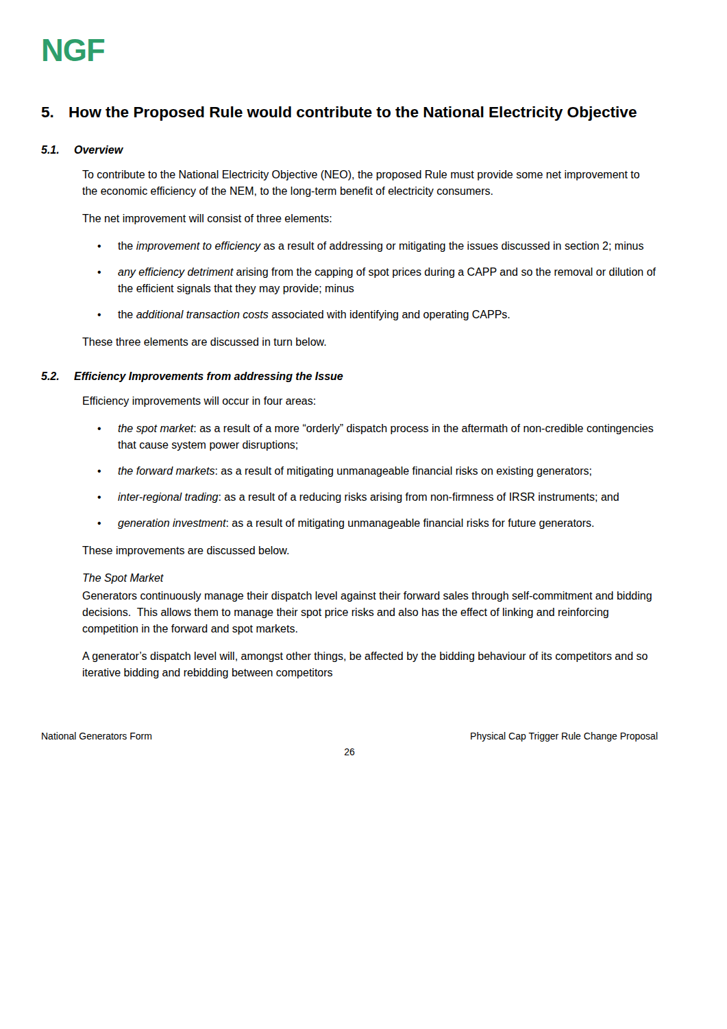NGF
5. How the Proposed Rule would contribute to the National Electricity Objective
5.1. Overview
To contribute to the National Electricity Objective (NEO), the proposed Rule must provide some net improvement to the economic efficiency of the NEM, to the long-term benefit of electricity consumers.
The net improvement will consist of three elements:
the improvement to efficiency as a result of addressing or mitigating the issues discussed in section 2; minus
any efficiency detriment arising from the capping of spot prices during a CAPP and so the removal or dilution of the efficient signals that they may provide; minus
the additional transaction costs associated with identifying and operating CAPPs.
These three elements are discussed in turn below.
5.2. Efficiency Improvements from addressing the Issue
Efficiency improvements will occur in four areas:
the spot market: as a result of a more “orderly” dispatch process in the aftermath of non-credible contingencies that cause system power disruptions;
the forward markets: as a result of mitigating unmanageable financial risks on existing generators;
inter-regional trading: as a result of a reducing risks arising from non-firmness of IRSR instruments; and
generation investment: as a result of mitigating unmanageable financial risks for future generators.
These improvements are discussed below.
The Spot Market
Generators continuously manage their dispatch level against their forward sales through self-commitment and bidding decisions. This allows them to manage their spot price risks and also has the effect of linking and reinforcing competition in the forward and spot markets.
A generator’s dispatch level will, amongst other things, be affected by the bidding behaviour of its competitors and so iterative bidding and rebidding between competitors
National Generators Form Physical Cap Trigger Rule Change Proposal
26